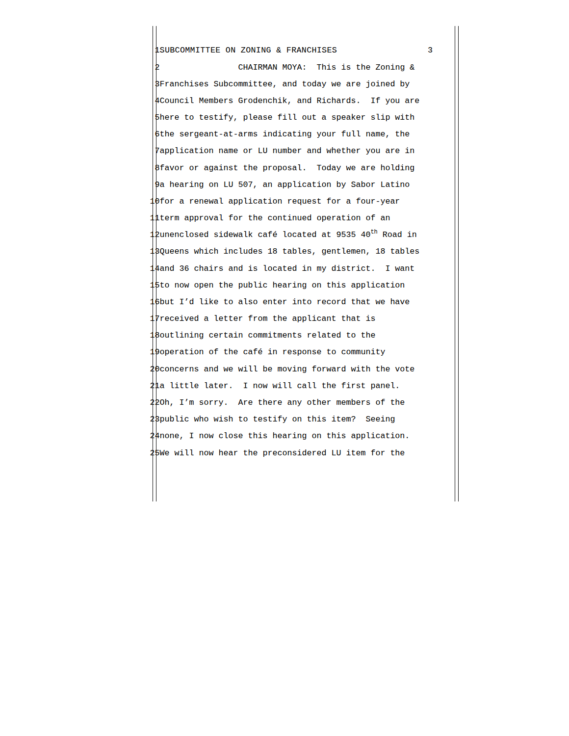| 1 | SUBCOMMITTEE ON ZONING & FRANCHISES 3 |
| 2 | CHAIRMAN MOYA: This is the Zoning & |
| 3 | Franchises Subcommittee, and today we are joined by |
| 4 | Council Members Grodenchik, and Richards. If you are |
| 5 | here to testify, please fill out a speaker slip with |
| 6 | the sergeant-at-arms indicating your full name, the |
| 7 | application name or LU number and whether you are in |
| 8 | favor or against the proposal. Today we are holding |
| 9 | a hearing on LU 507, an application by Sabor Latino |
| 10 | for a renewal application request for a four-year |
| 11 | term approval for the continued operation of an |
| 12 | unenclosed sidewalk café located at 9535 40 th Road in |
| 13 | Queens which includes 18 tables, gentlemen, 18 tables |
| 14 | and 36 chairs and is located in my district. I want |
| 15 | to now open the public hearing on this application |
| 16 | but I’d like to also enter into record that we have |
| 17 | received a letter from the applicant that is |
| 18 | outlining certain commitments related to the |
| 19 | operation of the café in response to community |
| 20 | concerns and we will be moving forward with the vote |
| 21 | a little later. I now will call the first panel. |
| 22 | Oh, I’m sorry. Are there any other members of the |
| 23 | public who wish to testify on this item? Seeing |
| 24 | none, I now close this hearing on this application. |
| 25 | We will now hear the preconsidered LU item for the |